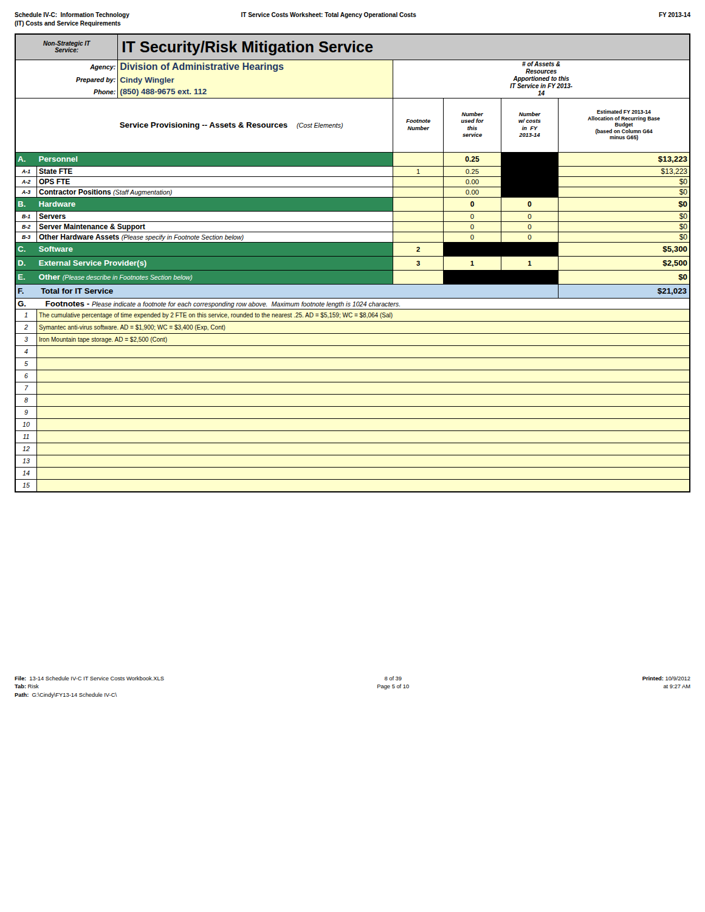Schedule IV-C: Information Technology
(IT) Costs and Service Requirements
IT Service Costs Worksheet: Total Agency Operational Costs
FY 2013-14
| Non-Strategic IT Service: | IT Security/Risk Mitigation Service |
| Agency: | Division of Administrative Hearings | # of Assets & Resources Apportioned to this IT Service in FY 2013- 14 |
| Prepared by: | Cindy Wingler |
| Phone: | (850) 488-9675 ext. 112 |
| | Service Provisioning -- Assets & Resources (Cost Elements) | Footnote Number | Number used for this service | Number w/ costs in FY 2013-14 | Estimated FY 2013-14 Allocation of Recurring Base Budget (based on Column G64 minus G65) |
| A. | Personnel | | 0.25 | | $13,223 |
| A-1 | State FTE | 1 | 0.25 | | $13,223 |
| A-2 | OPS FTE | | 0.00 | | $0 |
| A-3 | Contractor Positions (Staff Augmentation) | | 0.00 | | $0 |
| B. | Hardware | | 0 | 0 | $0 |
| B-1 | Servers | | 0 | 0 | $0 |
| B-2 | Server Maintenance & Support | | 0 | 0 | $0 |
| B-3 | Other Hardware Assets (Please specify in Footnote Section below) | | 0 | 0 | $0 |
| C. | Software | 2 | | | $5,300 |
| D. | External Service Provider(s) | 3 | 1 | 1 | $2,500 |
| E. | Other (Please describe in Footnotes Section below) | | | | $0 |
| F. | Total for IT Service | $21,023 |
| G. | Footnotes - Please indicate a footnote for each corresponding row above. Maximum footnote length is 1024 characters. |
| 1 | The cumulative percentage of time expended by 2 FTE on this service, rounded to the nearest .25. AD = $5,159; WC = $8,064 (Sal) |
| 2 | Symantec anti-virus software. AD = $1,900; WC = $3,400 (Exp, Cont) |
| 3 | Iron Mountain tape storage. AD = $2,500 (Cont) |
| 4 | |
| 5 | |
| 6 | |
| 7 | |
| 8 | |
| 9 | |
| 10 | |
| 11 | |
| 12 | |
| 13 | |
| 14 | |
| 15 | |
File: 13-14 Schedule IV-C IT Service Costs Workbook.XLS
Tab: Risk
Path: G:\Cindy\FY13-14 Schedule IV-C\
8 of 39
Page 5 of 10
Printed: 10/9/2012
at 9:27 AM